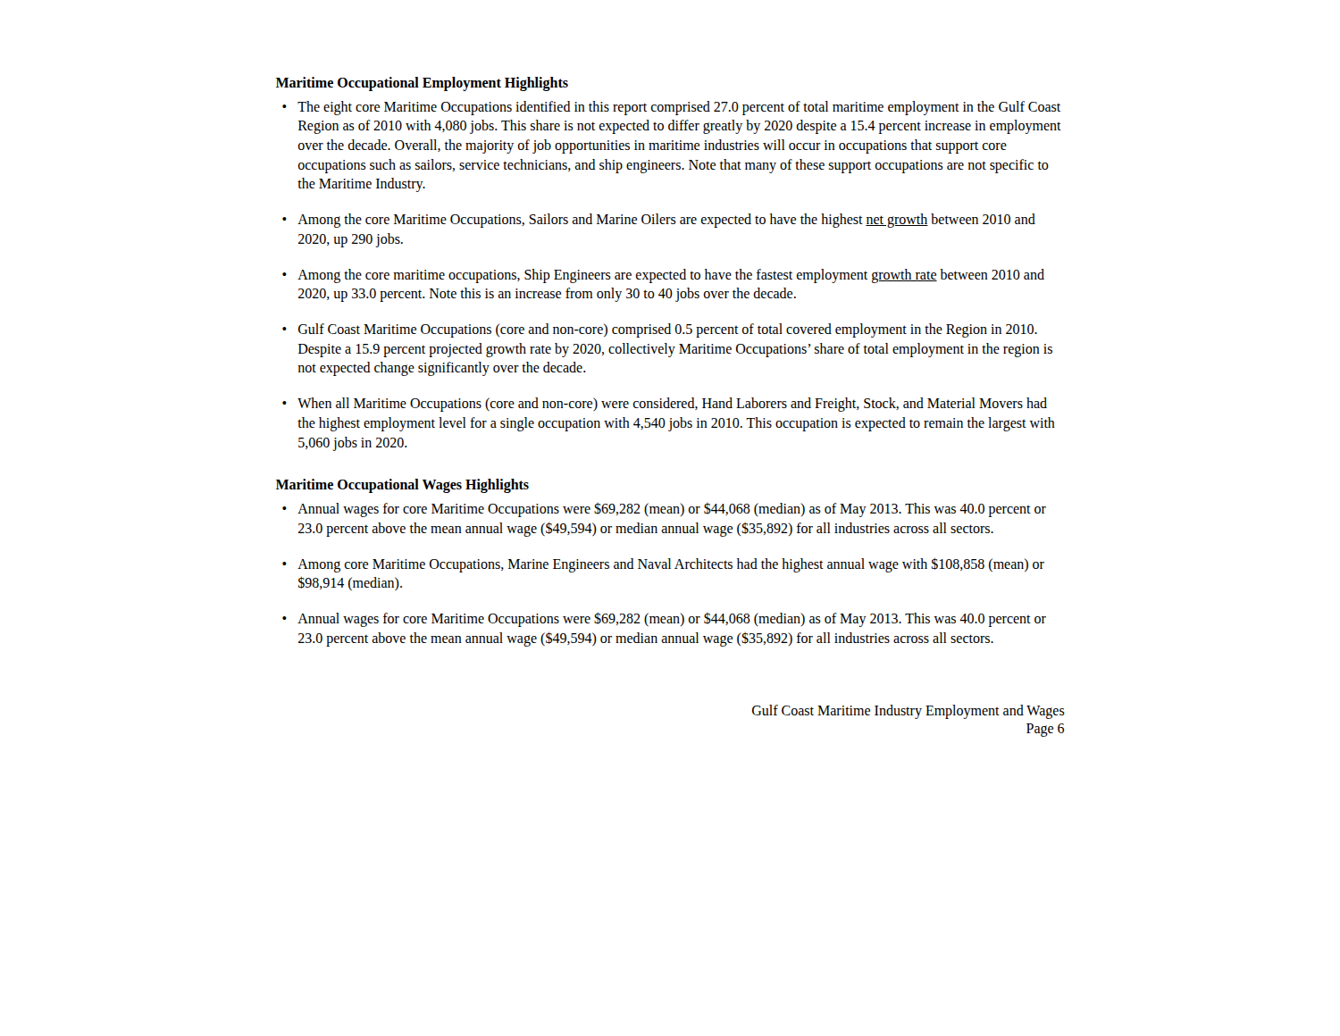Maritime Occupational Employment Highlights
The eight core Maritime Occupations identified in this report comprised 27.0 percent of total maritime employment in the Gulf Coast Region as of 2010 with 4,080 jobs. This share is not expected to differ greatly by 2020 despite a 15.4 percent increase in employment over the decade. Overall, the majority of job opportunities in maritime industries will occur in occupations that support core occupations such as sailors, service technicians, and ship engineers. Note that many of these support occupations are not specific to the Maritime Industry.
Among the core Maritime Occupations, Sailors and Marine Oilers are expected to have the highest net growth between 2010 and 2020, up 290 jobs.
Among the core maritime occupations, Ship Engineers are expected to have the fastest employment growth rate between 2010 and 2020, up 33.0 percent. Note this is an increase from only 30 to 40 jobs over the decade.
Gulf Coast Maritime Occupations (core and non-core) comprised 0.5 percent of total covered employment in the Region in 2010. Despite a 15.9 percent projected growth rate by 2020, collectively Maritime Occupations’ share of total employment in the region is not expected change significantly over the decade.
When all Maritime Occupations (core and non-core) were considered, Hand Laborers and Freight, Stock, and Material Movers had the highest employment level for a single occupation with 4,540 jobs in 2010. This occupation is expected to remain the largest with 5,060 jobs in 2020.
Maritime Occupational Wages Highlights
Annual wages for core Maritime Occupations were $69,282 (mean) or $44,068 (median) as of May 2013. This was 40.0 percent or 23.0 percent above the mean annual wage ($49,594) or median annual wage ($35,892) for all industries across all sectors.
Among core Maritime Occupations, Marine Engineers and Naval Architects had the highest annual wage with $108,858 (mean) or $98,914 (median).
Annual wages for core Maritime Occupations were $69,282 (mean) or $44,068 (median) as of May 2013. This was 40.0 percent or 23.0 percent above the mean annual wage ($49,594) or median annual wage ($35,892) for all industries across all sectors.
Gulf Coast Maritime Industry Employment and Wages
Page 6